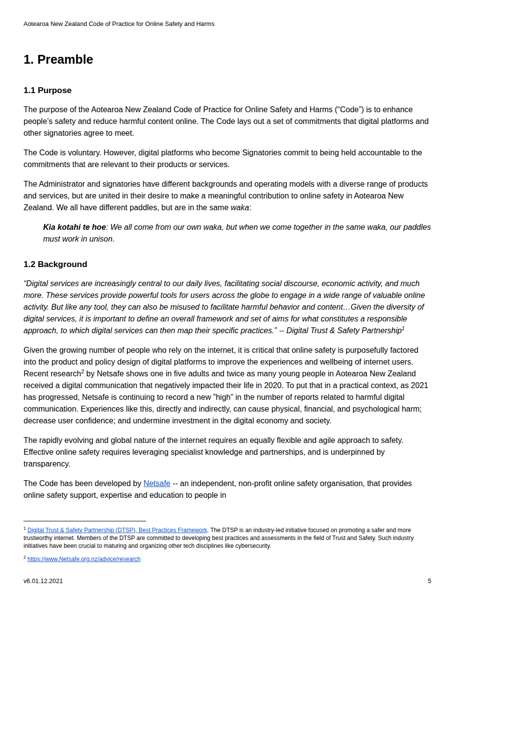Aotearoa New Zealand Code of Practice for Online Safety and Harms
1. Preamble
1.1 Purpose
The purpose of the Aotearoa New Zealand Code of Practice for Online Safety and Harms (“Code”) is to enhance people’s safety and reduce harmful content online. The Code lays out a set of commitments that digital platforms and other signatories agree to meet.
The Code is voluntary. However, digital platforms who become Signatories commit to being held accountable to the commitments that are relevant to their products or services.
The Administrator and signatories have different backgrounds and operating models with a diverse range of products and services, but are united in their desire to make a meaningful contribution to online safety in Aotearoa New Zealand. We all have different paddles, but are in the same waka:
Kia kotahi te hoe: We all come from our own waka, but when we come together in the same waka, our paddles must work in unison.
1.2 Background
“Digital services are increasingly central to our daily lives, facilitating social discourse, economic activity, and much more. These services provide powerful tools for users across the globe to engage in a wide range of valuable online activity. But like any tool, they can also be misused to facilitate harmful behavior and content…Given the diversity of digital services, it is important to define an overall framework and set of aims for what constitutes a responsible approach, to which digital services can then map their specific practices.” -- Digital Trust & Safety Partnership1
Given the growing number of people who rely on the internet, it is critical that online safety is purposefully factored into the product and policy design of digital platforms to improve the experiences and wellbeing of internet users. Recent research2 by Netsafe shows one in five adults and twice as many young people in Aotearoa New Zealand received a digital communication that negatively impacted their life in 2020. To put that in a practical context, as 2021 has progressed, Netsafe is continuing to record a new ”high” in the number of reports related to harmful digital communication. Experiences like this, directly and indirectly, can cause physical, financial, and psychological harm; decrease user confidence; and undermine investment in the digital economy and society.
The rapidly evolving and global nature of the internet requires an equally flexible and agile approach to safety. Effective online safety requires leveraging specialist knowledge and partnerships, and is underpinned by transparency.
The Code has been developed by Netsafe -- an independent, non-profit online safety organisation, that provides online safety support, expertise and education to people in
1 Digital Trust & Safety Partnership (DTSP), Best Practices Framework. The DTSP is an industry-led initiative focused on promoting a safer and more trustworthy internet. Members of the DTSP are committed to developing best practices and assessments in the field of Trust and Safety. Such industry initiatives have been crucial to maturing and organizing other tech disciplines like cybersecurity.
2 https://www.Netsafe.org.nz/advice/research
v6.01.12.2021 5